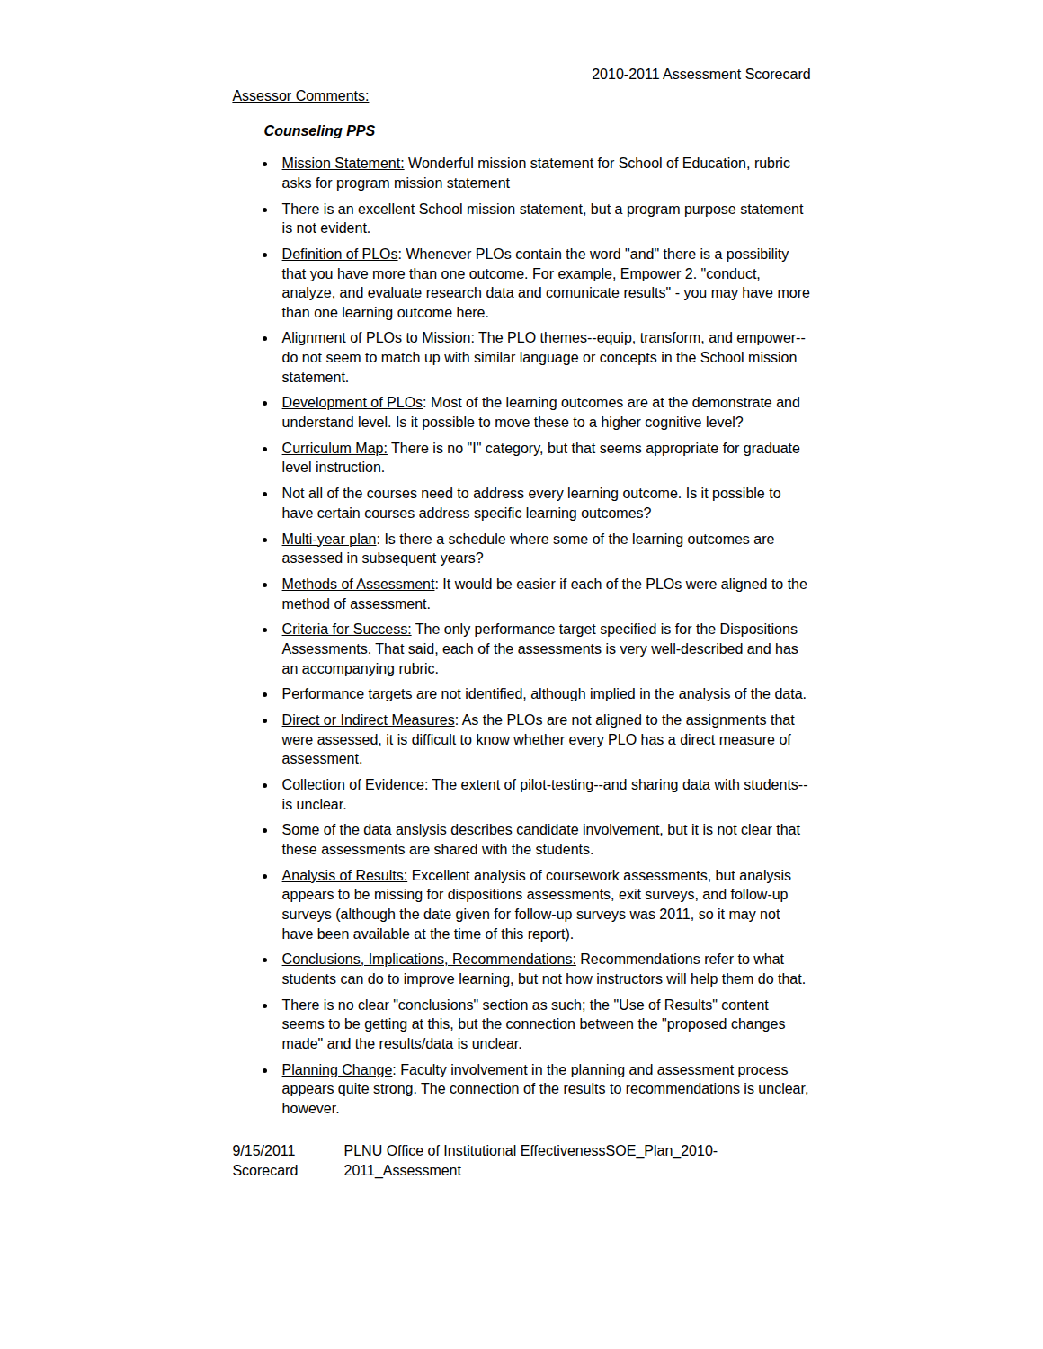2010-2011 Assessment Scorecard
Assessor Comments:
Counseling PPS
Mission Statement: Wonderful mission statement for School of Education, rubric asks for program mission statement
There is an excellent School mission statement, but a program purpose statement is not evident.
Definition of PLOs: Whenever PLOs contain the word "and" there is a possibility that you have more than one outcome. For example, Empower 2. "conduct, analyze, and evaluate research data and comunicate results" - you may have more than one learning outcome here.
Alignment of PLOs to Mission: The PLO themes--equip, transform, and empower--do not seem to match up with similar language or concepts in the School mission statement.
Development of PLOs: Most of the learning outcomes are at the demonstrate and understand level. Is it possible to move these to a higher cognitive level?
Curriculum Map: There is no "I" category, but that seems appropriate for graduate level instruction.
Not all of the courses need to address every learning outcome. Is it possible to have certain courses address specific learning outcomes?
Multi-year plan: Is there a schedule where some of the learning outcomes are assessed in subsequent years?
Methods of Assessment: It would be easier if each of the PLOs were aligned to the method of assessment.
Criteria for Success: The only performance target specified is for the Dispositions Assessments. That said, each of the assessments is very well-described and has an accompanying rubric.
Performance targets are not identified, although implied in the analysis of the data.
Direct or Indirect Measures: As the PLOs are not aligned to the assignments that were assessed, it is difficult to know whether every PLO has a direct measure of assessment.
Collection of Evidence: The extent of pilot-testing--and sharing data with students--is unclear.
Some of the data anslysis describes candidate involvement, but it is not clear that these assessments are shared with the students.
Analysis of Results: Excellent analysis of coursework assessments, but analysis appears to be missing for dispositions assessments, exit surveys, and follow-up surveys (although the date given for follow-up surveys was 2011, so it may not have been available at the time of this report).
Conclusions, Implications, Recommendations: Recommendations refer to what students can do to improve learning, but not how instructors will help them do that.
There is no clear "conclusions" section as such; the "Use of Results" content seems to be getting at this, but the connection between the "proposed changes made" and the results/data is unclear.
Planning Change: Faculty involvement in the planning and assessment process appears quite strong. The connection of the results to recommendations is unclear, however.
9/15/2011
Scorecard
PLNU Office of Institutional EffectivenessSOE_Plan_2010-2011_Assessment